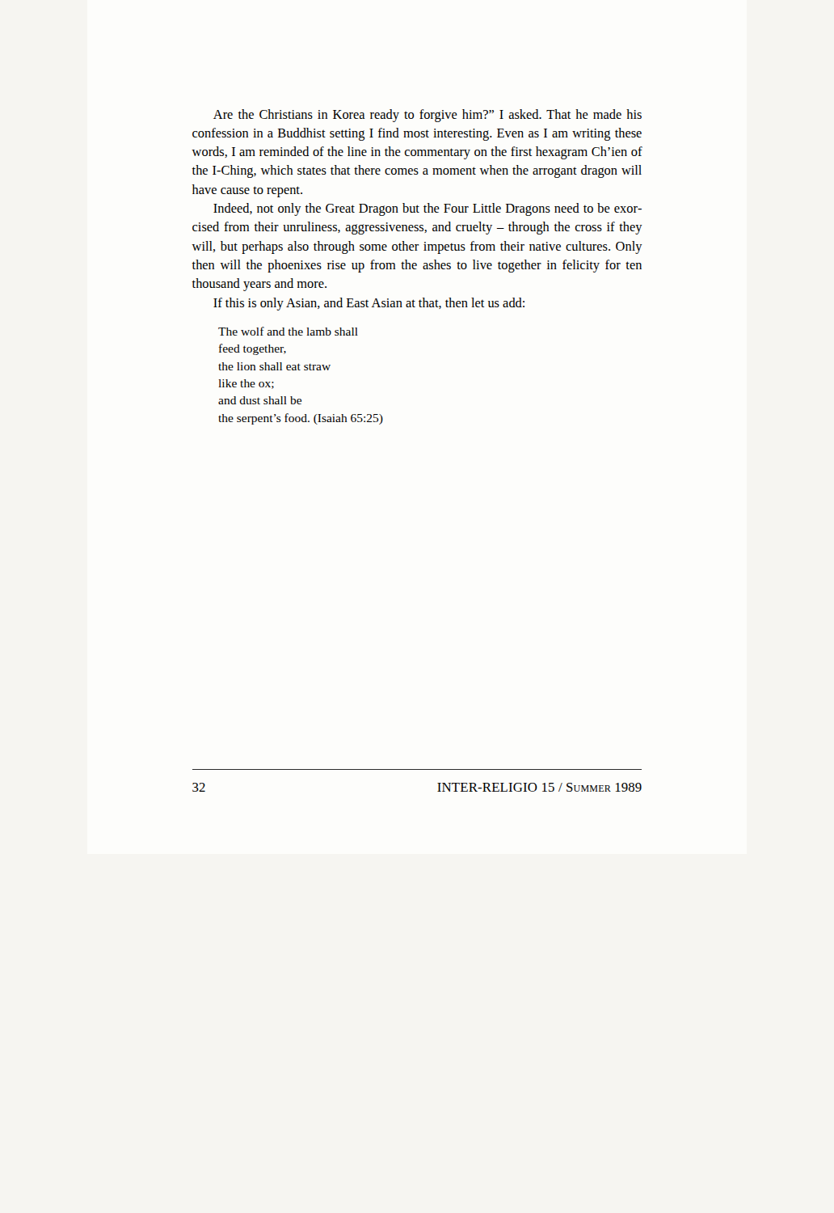Are the Christians in Korea ready to forgive him?” I asked. That he made his confession in a Buddhist setting I find most interesting. Even as I am writing these words, I am reminded of the line in the commentary on the first hexagram Ch’ien of the I-Ching, which states that there comes a moment when the arrogant dragon will have cause to repent.
Indeed, not only the Great Dragon but the Four Little Dragons need to be exorcised from their unruliness, aggressiveness, and cruelty – through the cross if they will, but perhaps also through some other impetus from their native cultures. Only then will the phoenixes rise up from the ashes to live together in felicity for ten thousand years and more.
If this is only Asian, and East Asian at that, then let us add:
The wolf and the lamb shall
feed together,
the lion shall eat straw
like the ox;
and dust shall be
the serpent’s food. (Isaiah 65:25)
32
INTER-RELIGIO 15 / Summer 1989